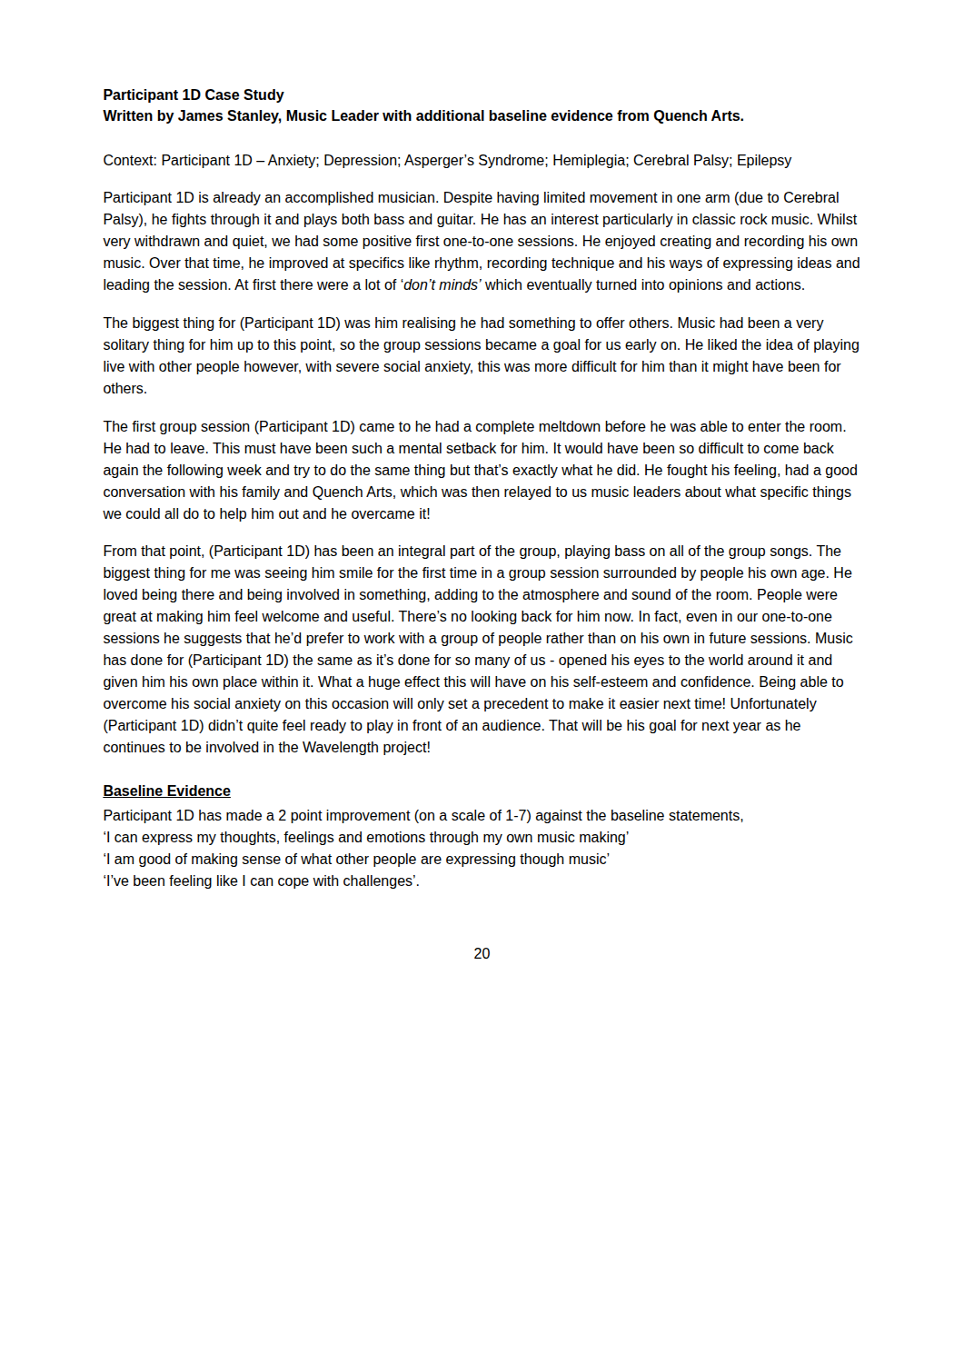Participant 1D Case Study
Written by James Stanley, Music Leader with additional baseline evidence from Quench Arts.
Context: Participant 1D – Anxiety; Depression; Asperger’s Syndrome; Hemiplegia; Cerebral Palsy; Epilepsy
Participant 1D is already an accomplished musician. Despite having limited movement in one arm (due to Cerebral Palsy), he fights through it and plays both bass and guitar. He has an interest particularly in classic rock music. Whilst very withdrawn and quiet, we had some positive first one-to-one sessions. He enjoyed creating and recording his own music. Over that time, he improved at specifics like rhythm, recording technique and his ways of expressing ideas and leading the session. At first there were a lot of ‘don’t minds’ which eventually turned into opinions and actions.
The biggest thing for (Participant 1D) was him realising he had something to offer others. Music had been a very solitary thing for him up to this point, so the group sessions became a goal for us early on. He liked the idea of playing live with other people however, with severe social anxiety, this was more difficult for him than it might have been for others.
The first group session (Participant 1D) came to he had a complete meltdown before he was able to enter the room. He had to leave. This must have been such a mental setback for him. It would have been so difficult to come back again the following week and try to do the same thing but that’s exactly what he did. He fought his feeling, had a good conversation with his family and Quench Arts, which was then relayed to us music leaders about what specific things we could all do to help him out and he overcame it!
From that point, (Participant 1D) has been an integral part of the group, playing bass on all of the group songs. The biggest thing for me was seeing him smile for the first time in a group session surrounded by people his own age. He loved being there and being involved in something, adding to the atmosphere and sound of the room. People were great at making him feel welcome and useful. There’s no looking back for him now. In fact, even in our one-to-one sessions he suggests that he’d prefer to work with a group of people rather than on his own in future sessions. Music has done for (Participant 1D) the same as it’s done for so many of us - opened his eyes to the world around it and given him his own place within it. What a huge effect this will have on his self-esteem and confidence. Being able to overcome his social anxiety on this occasion will only set a precedent to make it easier next time! Unfortunately (Participant 1D) didn’t quite feel ready to play in front of an audience. That will be his goal for next year as he continues to be involved in the Wavelength project!
Baseline Evidence
Participant 1D has made a 2 point improvement (on a scale of 1-7) against the baseline statements,
‘I can express my thoughts, feelings and emotions through my own music making’
‘I am good of making sense of what other people are expressing though music’
‘I’ve been feeling like I can cope with challenges’.
20